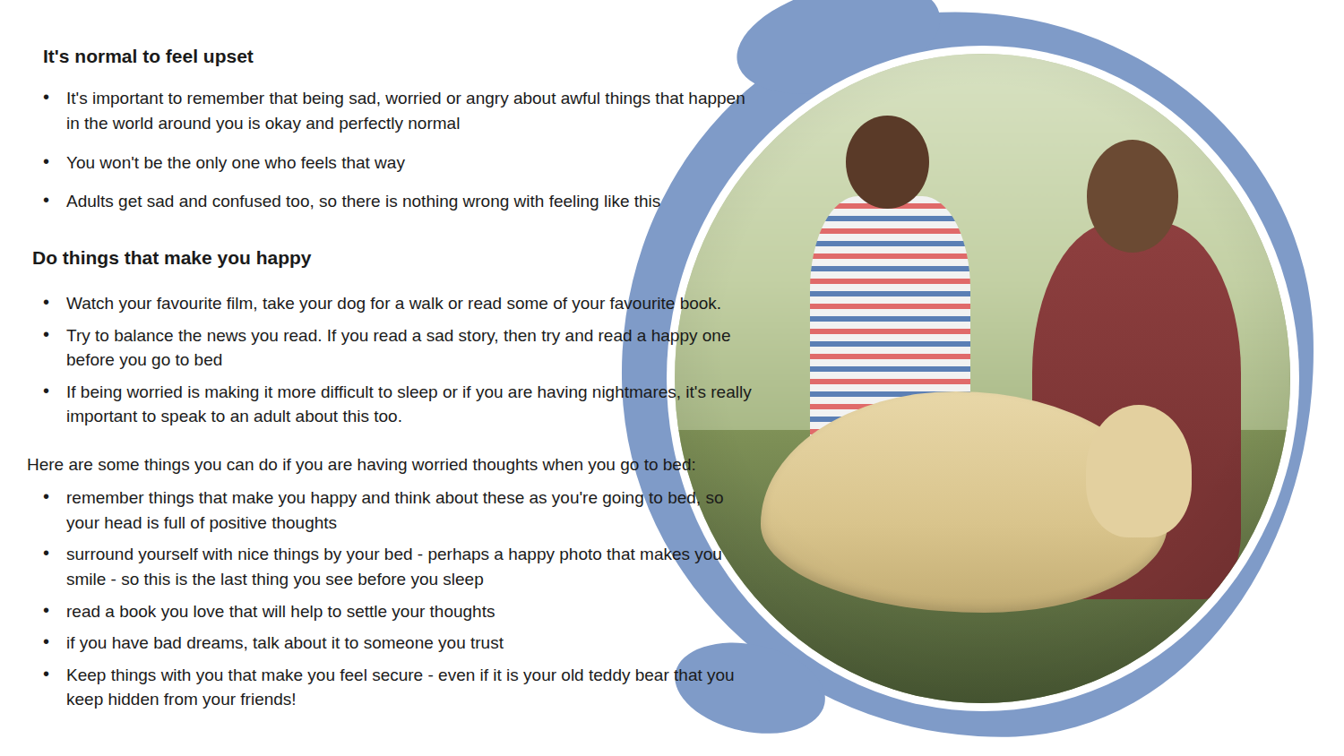It's normal to feel upset
It's important to remember that being sad, worried or angry about awful things that happen in the world around you is okay and perfectly normal
You won't be the only one who feels that way
Adults get sad and confused too, so there is nothing wrong with feeling like this
Do things that make you happy
Watch your favourite film, take your dog for a walk or read some of your favourite book.
Try to balance the news you read. If you read a sad story, then try and read a happy one before you go to bed
If being worried is making it more difficult to sleep or if you are having nightmares, it's really important to speak to an adult about this too.
Here are some things you can do if you are having worried thoughts when you go to bed:
remember things that make you happy and think about these as you're going to bed, so your head is full of positive thoughts
surround yourself with nice things by your bed - perhaps a happy photo that makes you smile - so this is the last thing you see before you sleep
read a book you love that will help to settle your thoughts
if you have bad dreams, talk about it to someone you trust
Keep things with you that make you feel secure - even if it is your old teddy bear that you keep hidden from your friends!